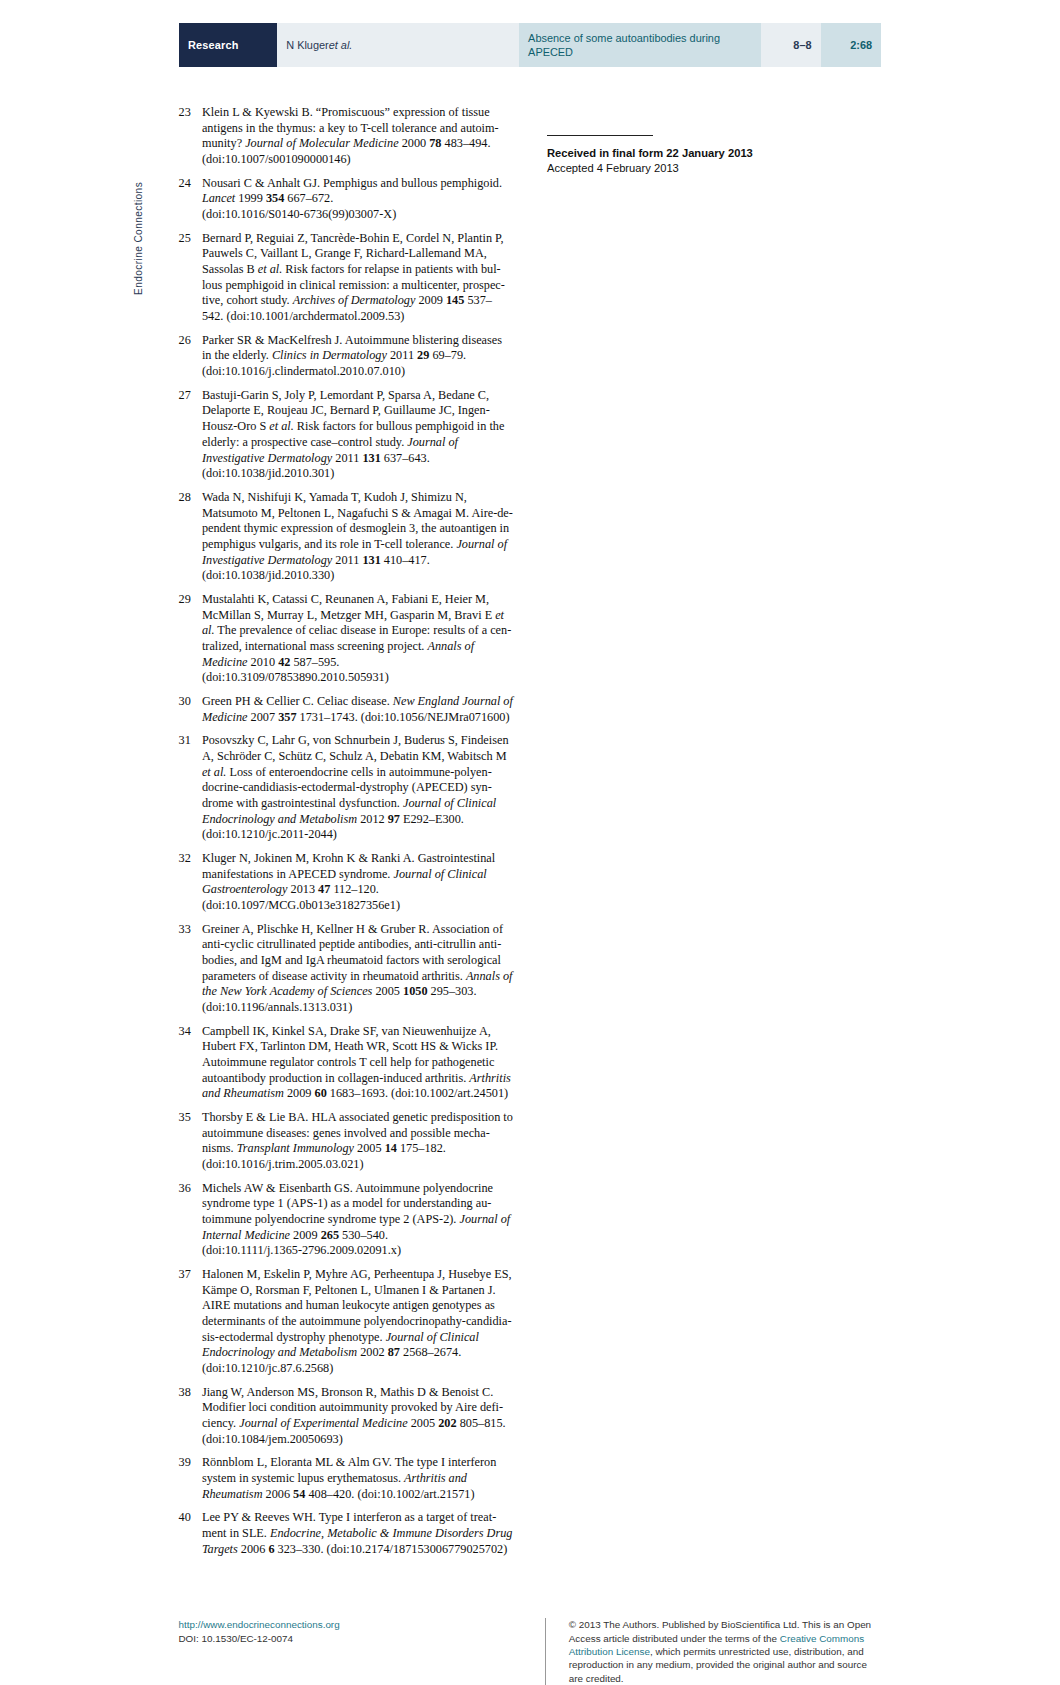Research
N Kluger et al.
Absence of some autoantibodies during APECED
8–8
2:68
Endocrine Connections
Klein L & Kyewski B. “Promiscuous” expression of tissue antigens in the thymus: a key to T-cell tolerance and autoimmunity? Journal of Molecular Medicine 2000 78 483–494. (doi:10.1007/s001090000146)
Nousari C & Anhalt GJ. Pemphigus and bullous pemphigoid. Lancet 1999 354 667–672. (doi:10.1016/S0140-6736(99)03007-X)
Bernard P, Reguiai Z, Tancrède-Bohin E, Cordel N, Plantin P, Pauwels C, Vaillant L, Grange F, Richard-Lallemand MA, Sassolas B et al. Risk factors for relapse in patients with bullous pemphigoid in clinical remission: a multicenter, prospective, cohort study. Archives of Dermatology 2009 145 537–542. (doi:10.1001/archdermatol.2009.53)
Parker SR & MacKelfresh J. Autoimmune blistering diseases in the elderly. Clinics in Dermatology 2011 29 69–79. (doi:10.1016/j.clindermatol.2010.07.010)
Bastuji-Garin S, Joly P, Lemordant P, Sparsa A, Bedane C, Delaporte E, Roujeau JC, Bernard P, Guillaume JC, Ingen-Housz-Oro S et al. Risk factors for bullous pemphigoid in the elderly: a prospective case–control study. Journal of Investigative Dermatology 2011 131 637–643. (doi:10.1038/jid.2010.301)
Wada N, Nishifuji K, Yamada T, Kudoh J, Shimizu N, Matsumoto M, Peltonen L, Nagafuchi S & Amagai M. Aire-dependent thymic expression of desmoglein 3, the autoantigen in pemphigus vulgaris, and its role in T-cell tolerance. Journal of Investigative Dermatology 2011 131 410–417. (doi:10.1038/jid.2010.330)
Mustalahti K, Catassi C, Reunanen A, Fabiani E, Heier M, McMillan S, Murray L, Metzger MH, Gasparin M, Bravi E et al. The prevalence of celiac disease in Europe: results of a centralized, international mass screening project. Annals of Medicine 2010 42 587–595. (doi:10.3109/07853890.2010.505931)
Green PH & Cellier C. Celiac disease. New England Journal of Medicine 2007 357 1731–1743. (doi:10.1056/NEJMra071600)
Posovszky C, Lahr G, von Schnurbein J, Buderus S, Findeisen A, Schröder C, Schütz C, Schulz A, Debatin KM, Wabitsch M et al. Loss of enteroendocrine cells in autoimmune-polyendocrine-candidiasis-ectodermal-dystrophy (APECED) syndrome with gastrointestinal dysfunction. Journal of Clinical Endocrinology and Metabolism 2012 97 E292–E300. (doi:10.1210/jc.2011-2044)
Kluger N, Jokinen M, Krohn K & Ranki A. Gastrointestinal manifestations in APECED syndrome. Journal of Clinical Gastroenterology 2013 47 112–120. (doi:10.1097/MCG.0b013e31827356e1)
Greiner A, Plischke H, Kellner H & Gruber R. Association of anti-cyclic citrullinated peptide antibodies, anti-citrullin antibodies, and IgM and IgA rheumatoid factors with serological parameters of disease activity in rheumatoid arthritis. Annals of the New York Academy of Sciences 2005 1050 295–303. (doi:10.1196/annals.1313.031)
Campbell IK, Kinkel SA, Drake SF, van Nieuwenhuijze A, Hubert FX, Tarlinton DM, Heath WR, Scott HS & Wicks IP. Autoimmune regulator controls T cell help for pathogenetic autoantibody production in collagen-induced arthritis. Arthritis and Rheumatism 2009 60 1683–1693. (doi:10.1002/art.24501)
Thorsby E & Lie BA. HLA associated genetic predisposition to autoimmune diseases: genes involved and possible mechanisms. Transplant Immunology 2005 14 175–182. (doi:10.1016/j.trim.2005.03.021)
Michels AW & Eisenbarth GS. Autoimmune polyendocrine syndrome type 1 (APS-1) as a model for understanding autoimmune polyendocrine syndrome type 2 (APS-2). Journal of Internal Medicine 2009 265 530–540. (doi:10.1111/j.1365-2796.2009.02091.x)
Halonen M, Eskelin P, Myhre AG, Perheentupa J, Husebye ES, Kämpe O, Rorsman F, Peltonen L, Ulmanen I & Partanen J. AIRE mutations and human leukocyte antigen genotypes as determinants of the autoimmune polyendocrinopathy-candidiasis-ectodermal dystrophy phenotype. Journal of Clinical Endocrinology and Metabolism 2002 87 2568–2674. (doi:10.1210/jc.87.6.2568)
Jiang W, Anderson MS, Bronson R, Mathis D & Benoist C. Modifier loci condition autoimmunity provoked by Aire deficiency. Journal of Experimental Medicine 2005 202 805–815. (doi:10.1084/jem.20050693)
Rönnblom L, Eloranta ML & Alm GV. The type I interferon system in systemic lupus erythematosus. Arthritis and Rheumatism 2006 54 408–420. (doi:10.1002/art.21571)
Lee PY & Reeves WH. Type I interferon as a target of treatment in SLE. Endocrine, Metabolic & Immune Disorders Drug Targets 2006 6 323–330. (doi:10.2174/187153006779025702)
Received in final form 22 January 2013
Accepted 4 February 2013
http://www.endocrineconnections.org DOI: 10.1530/EC-12-0074
© 2013 The Authors. Published by BioScientifica Ltd. This is an Open Access article distributed under the terms of the Creative Commons Attribution License, which permits unrestricted use, distribution, and reproduction in any medium, provided the original author and source are credited.